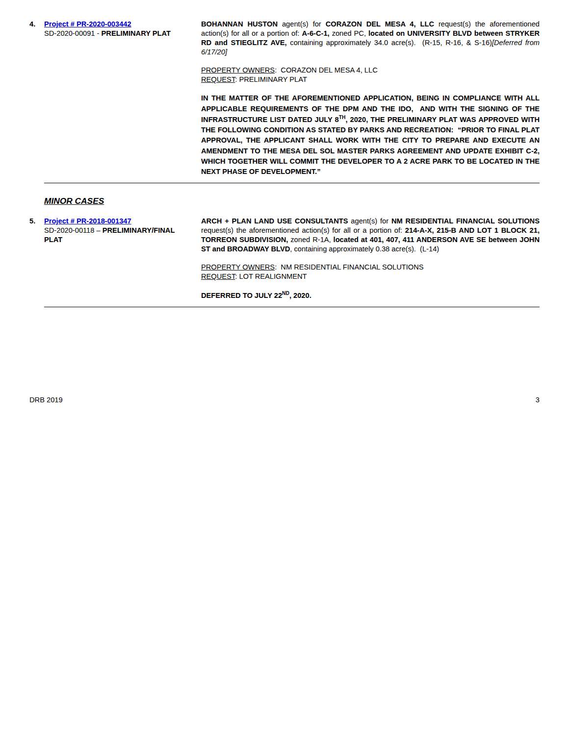4.
Project # PR-2020-003442
SD-2020-00091 - PRELIMINARY PLAT
BOHANNAN HUSTON agent(s) for CORAZON DEL MESA 4, LLC request(s) the aforementioned action(s) for all or a portion of: A-6-C-1, zoned PC, located on UNIVERSITY BLVD between STRYKER RD and STIEGLITZ AVE, containing approximately 34.0 acre(s). (R-15, R-16, & S-16)[Deferred from 6/17/20]
PROPERTY OWNERS: CORAZON DEL MESA 4, LLC
REQUEST: PRELIMINARY PLAT
IN THE MATTER OF THE AFOREMENTIONED APPLICATION, BEING IN COMPLIANCE WITH ALL APPLICABLE REQUIREMENTS OF THE DPM AND THE IDO, AND WITH THE SIGNING OF THE INFRASTRUCTURE LIST DATED JULY 8TH, 2020, THE PRELIMINARY PLAT WAS APPROVED WITH THE FOLLOWING CONDITION AS STATED BY PARKS AND RECREATION: “PRIOR TO FINAL PLAT APPROVAL, THE APPLICANT SHALL WORK WITH THE CITY TO PREPARE AND EXECUTE AN AMENDMENT TO THE MESA DEL SOL MASTER PARKS AGREEMENT AND UPDATE EXHIBIT C-2, WHICH TOGETHER WILL COMMIT THE DEVELOPER TO A 2 ACRE PARK TO BE LOCATED IN THE NEXT PHASE OF DEVELOPMENT.”
MINOR CASES
5.
Project # PR-2018-001347
SD-2020-00118 – PRELIMINARY/FINAL PLAT
ARCH + PLAN LAND USE CONSULTANTS agent(s) for NM RESIDENTIAL FINANCIAL SOLUTIONS request(s) the aforementioned action(s) for all or a portion of: 214-A-X, 215-B AND LOT 1 BLOCK 21, TORREON SUBDIVISION, zoned R-1A, located at 401, 407, 411 ANDERSON AVE SE between JOHN ST and BROADWAY BLVD, containing approximately 0.38 acre(s). (L-14)
PROPERTY OWNERS: NM RESIDENTIAL FINANCIAL SOLUTIONS
REQUEST: LOT REALIGNMENT
DEFERRED TO JULY 22ND, 2020.
DRB 2019
3